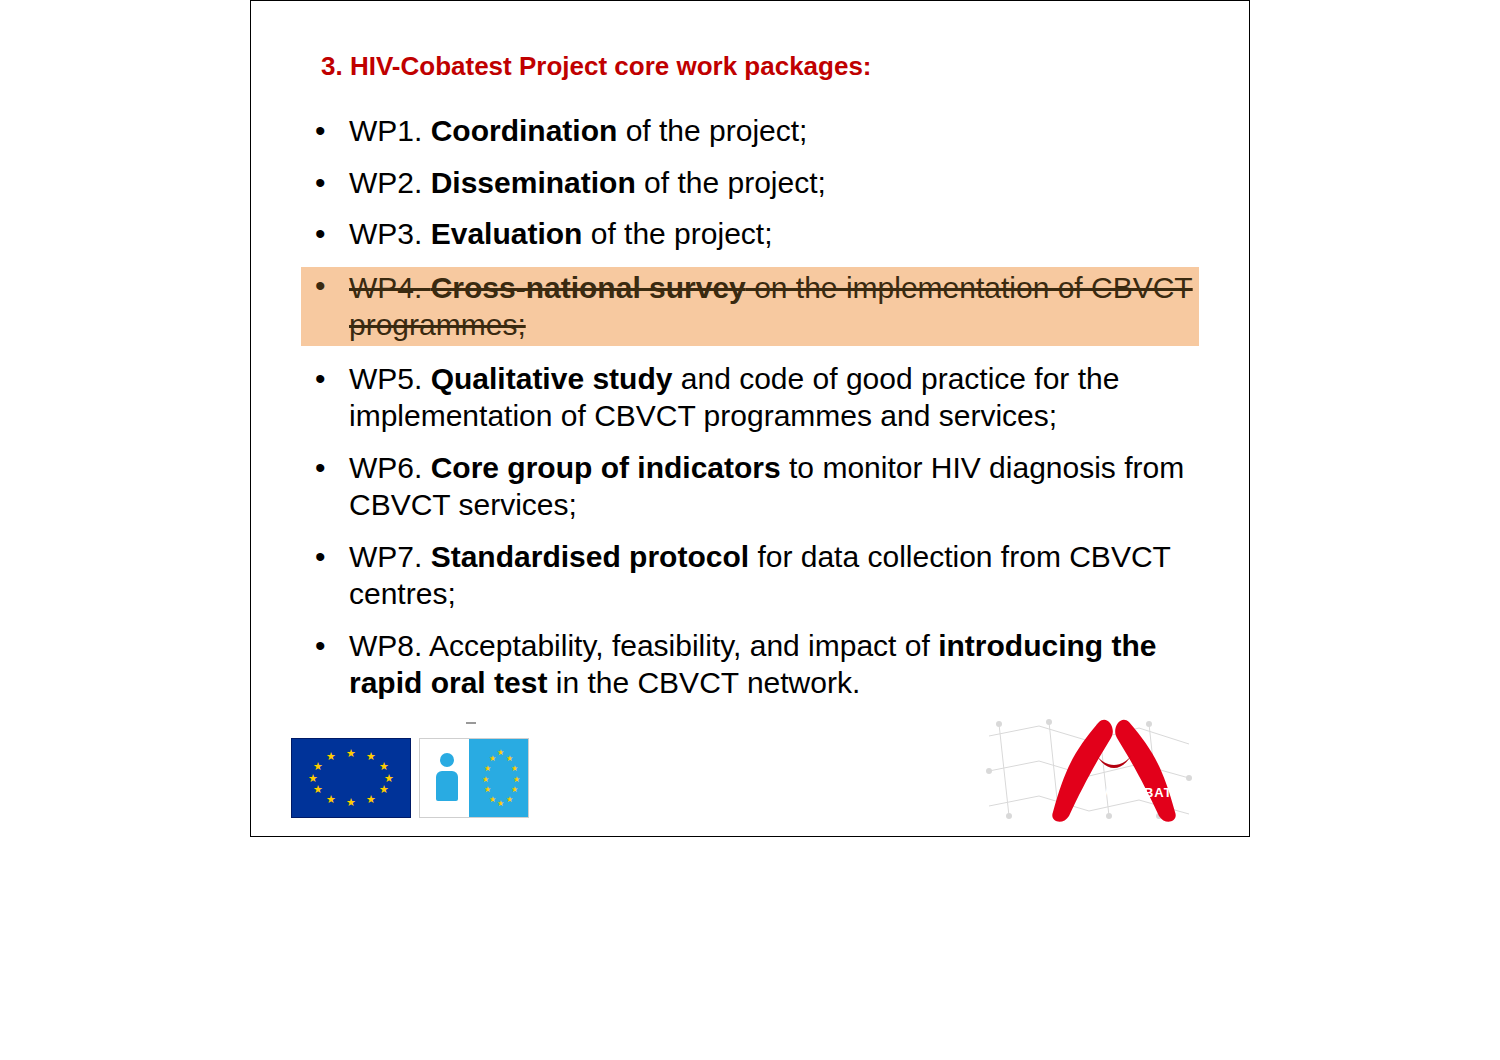3. HIV-Cobatest Project core work packages:
WP1. Coordination of the project;
WP2. Dissemination of the project;
WP3. Evaluation of the project;
WP4. Cross-national survey on the implementation of CBVCT programmes;
WP5. Qualitative study and code of good practice for the implementation of CBVCT programmes and services;
WP6. Core group of indicators to monitor HIV diagnosis from CBVCT services;
WP7. Standardised protocol for data collection from CBVCT centres;
WP8. Acceptability, feasibility, and impact of introducing the rapid oral test in the CBVCT network.
★ ★ ★ ★ ★ ★ ★ ★ ★ ★ ★ ★
★ ★ ★ ★ ★ ★ ★ ★ ★ ★ ★ ★
HIV - C BATEST